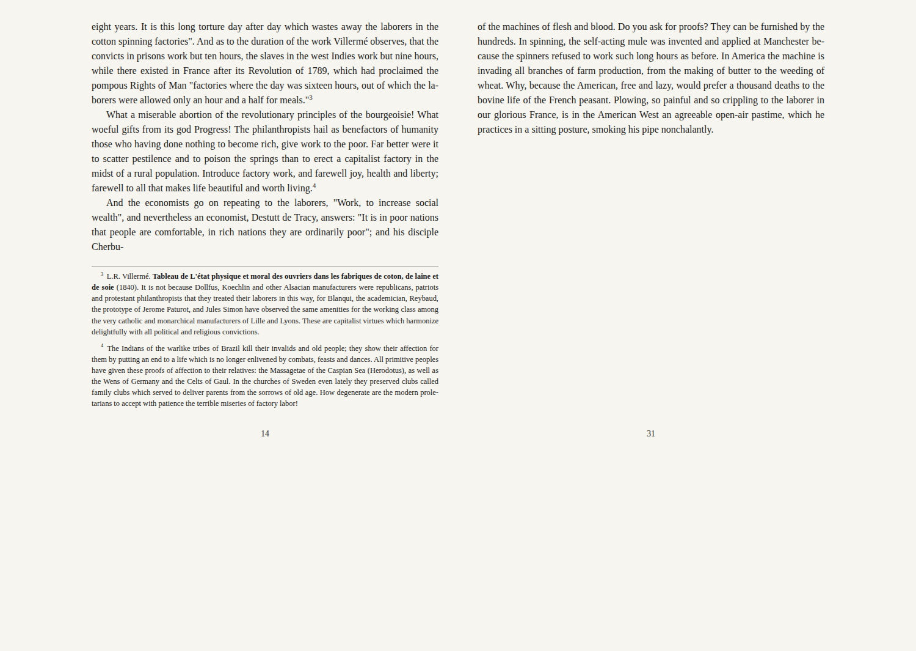eight years. It is this long torture day after day which wastes away the laborers in the cotton spinning factories". And as to the duration of the work Villermé observes, that the convicts in prisons work but ten hours, the slaves in the west Indies work but nine hours, while there existed in France after its Revolution of 1789, which had proclaimed the pompous Rights of Man "factories where the day was sixteen hours, out of which the laborers were allowed only an hour and a half for meals."3
What a miserable abortion of the revolutionary principles of the bourgeoisie! What woeful gifts from its god Progress! The philanthropists hail as benefactors of humanity those who having done nothing to become rich, give work to the poor. Far better were it to scatter pestilence and to poison the springs than to erect a capitalist factory in the midst of a rural population. Introduce factory work, and farewell joy, health and liberty; farewell to all that makes life beautiful and worth living.4
And the economists go on repeating to the laborers, "Work, to increase social wealth", and nevertheless an economist, Destutt de Tracy, answers: "It is in poor nations that people are comfortable, in rich nations they are ordinarily poor"; and his disciple Cherbu-
3 L.R. Villermé. Tableau de L'état physique et moral des ouvriers dans les fabriques de coton, de laine et de soie (1840). It is not because Dollfus, Koechlin and other Alsacian manufacturers were republicans, patriots and protestant philanthropists that they treated their laborers in this way, for Blanqui, the academician, Reybaud, the prototype of Jerome Paturot, and Jules Simon have observed the same amenities for the working class among the very catholic and monarchical manufacturers of Lille and Lyons. These are capitalist virtues which harmonize delightfully with all political and religious convictions.
4 The Indians of the warlike tribes of Brazil kill their invalids and old people; they show their affection for them by putting an end to a life which is no longer enlivened by combats, feasts and dances. All primitive peoples have given these proofs of affection to their relatives: the Massagetae of the Caspian Sea (Herodotus), as well as the Wens of Germany and the Celts of Gaul. In the churches of Sweden even lately they preserved clubs called family clubs which served to deliver parents from the sorrows of old age. How degenerate are the modern proletarians to accept with patience the terrible miseries of factory labor!
14
of the machines of flesh and blood. Do you ask for proofs? They can be furnished by the hundreds. In spinning, the self-acting mule was invented and applied at Manchester because the spinners refused to work such long hours as before. In America the machine is invading all branches of farm production, from the making of butter to the weeding of wheat. Why, because the American, free and lazy, would prefer a thousand deaths to the bovine life of the French peasant. Plowing, so painful and so crippling to the laborer in our glorious France, is in the American West an agreeable open-air pastime, which he practices in a sitting posture, smoking his pipe nonchalantly.
31